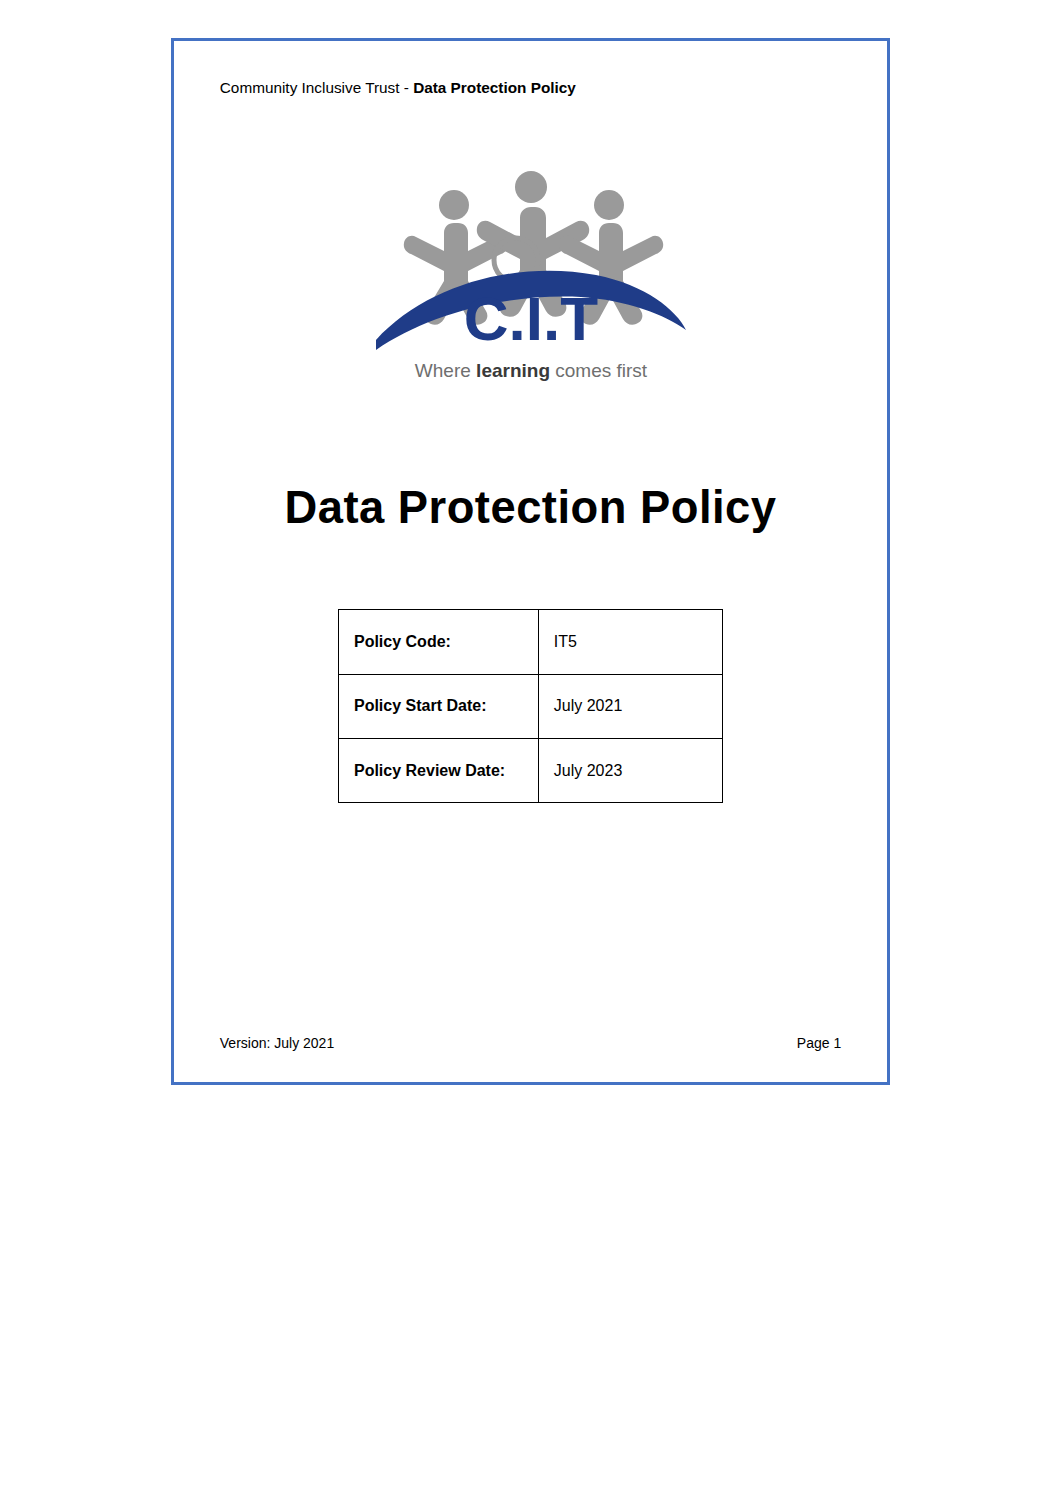Community Inclusive Trust - Data Protection Policy
C.I.T Where learning comes first
Data Protection Policy
| Policy Code: | IT5 |
| Policy Start Date: | July 2021 |
| Policy Review Date: | July 2023 |
Version: July 2021 Page 1